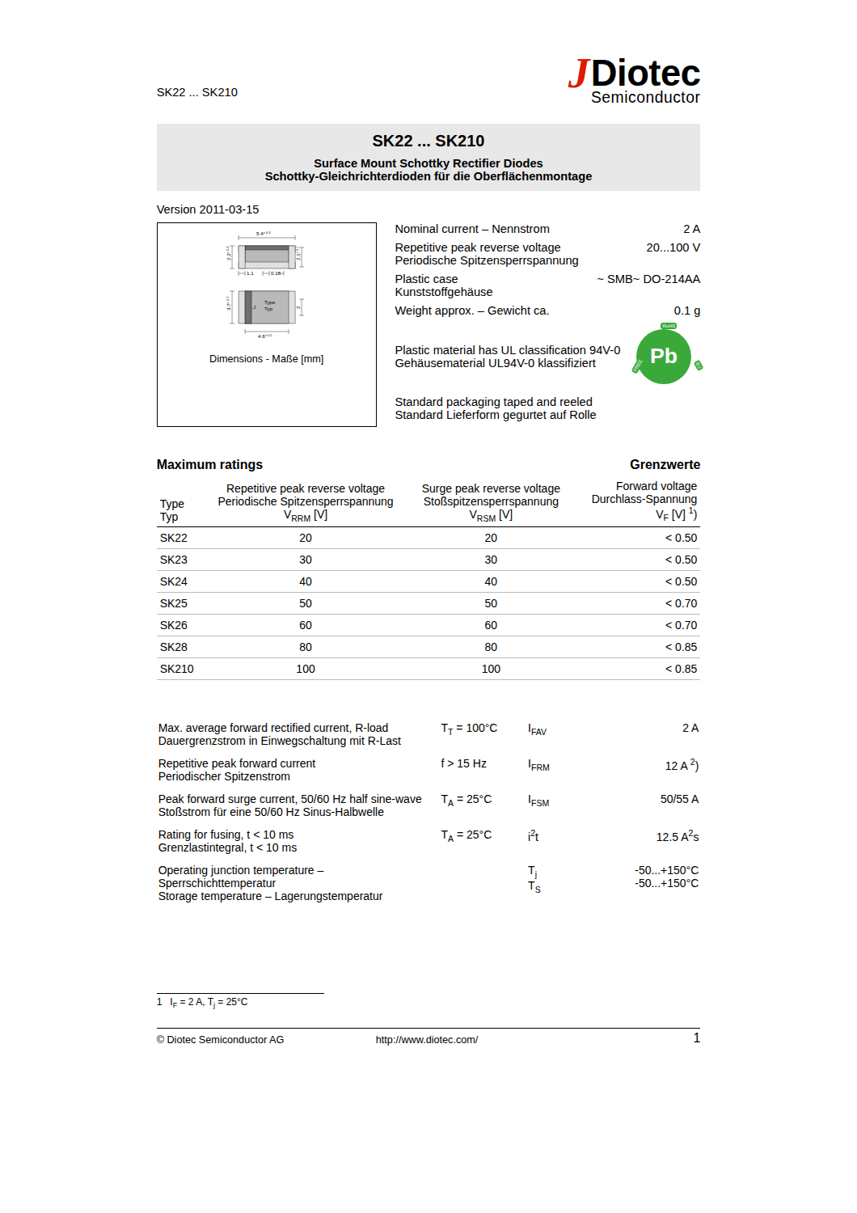SK22 ... SK210
JDiotec
Semiconductor
SK22 ... SK210
Surface Mount Schottky Rectifier Diodes
Schottky-Gleichrichterdioden für die Oberflächenmontage
Version 2011-03-15
5.4± 0.3 2.2± 0.2 2.1± 0.1 1.1 0.15 Type Typ J 3.7± 0.3 2 4.6± 0.5
Dimensions - Maße [mm]
Nominal current – Nennstrom
2 A
Repetitive peak reverse voltagePeriodische Spitzensperrspannung
20...100 V
Plastic caseKunststoffgehäuse
~ SMB~ DO-214AA
Weight approx. – Gewicht ca.
0.1 g
Plastic material has UL classification 94V-0Gehäusematerial UL94V-0 klassifiziert
Pb
RoHS
FREE
EU
Standard packaging taped and reeledStandard Lieferform gegurtet auf Rolle
Maximum ratings Grenzwerte
| Type Typ | Repetitive peak reverse voltage Periodische Spitzensperrspannung V RRM [V] | Surge peak reverse voltage Stoßspitzensperrspannung V RSM [V] | Forward voltage Durchlass-Spannung V F [V] 1 ) |
| --- | --- | --- | --- |
| SK22 | 20 | 20 | < 0.50 |
| SK23 | 30 | 30 | < 0.50 |
| SK24 | 40 | 40 | < 0.50 |
| SK25 | 50 | 50 | < 0.70 |
| SK26 | 60 | 60 | < 0.70 |
| SK28 | 80 | 80 | < 0.85 |
| SK210 | 100 | 100 | < 0.85 |
| Max. average forward rectified current, R-load Dauergrenzstrom in Einwegschaltung mit R-Last | T T = 100°C | I FAV | 2 A |
| Repetitive peak forward current Periodischer Spitzenstrom | f > 15 Hz | I FRM | 12 A 2 ) |
| Peak forward surge current, 50/60 Hz half sine-wave Stoßstrom für eine 50/60 Hz Sinus-Halbwelle | T A = 25°C | I FSM | 50/55 A |
| Rating for fusing, t < 10 ms Grenzlastintegral, t < 10 ms | T A = 25°C | i 2 t | 12.5 A 2 s |
| Operating junction temperature – Sperrschichttemperatur Storage temperature – Lagerungstemperatur | | T j T S | -50...+150°C -50...+150°C |
1 IF = 2 A, Tj = 25°C
© Diotec Semiconductor AG
http://www.diotec.com/
1